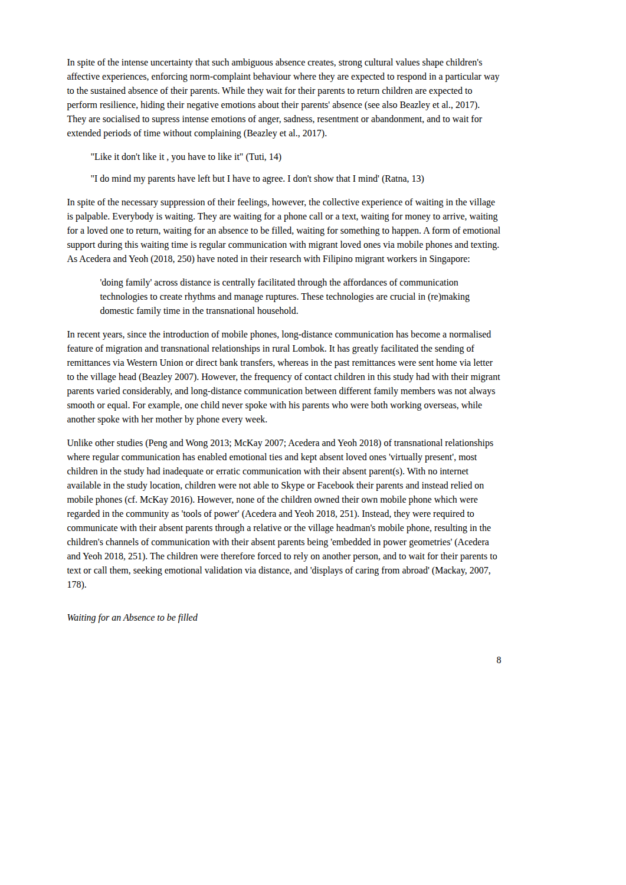In spite of the intense uncertainty that such ambiguous absence creates, strong cultural values shape children's affective experiences, enforcing norm-complaint behaviour where they are expected to respond in a particular way to the sustained absence of their parents. While they wait for their parents to return children are expected to perform resilience, hiding their negative emotions about their parents' absence (see also Beazley et al., 2017). They are socialised to supress intense emotions of anger, sadness, resentment or abandonment, and to wait for extended periods of time without complaining (Beazley et al., 2017).
"Like it don't like it , you have to like it" (Tuti, 14)
"I do mind my parents have left but I have to agree. I don't show that I mind' (Ratna, 13)
In spite of the necessary suppression of their feelings, however, the collective experience of waiting in the village is palpable. Everybody is waiting. They are waiting for a phone call or a text, waiting for money to arrive, waiting for a loved one to return, waiting for an absence to be filled, waiting for something to happen. A form of emotional support during this waiting time is regular communication with migrant loved ones via mobile phones and texting. As Acedera and Yeoh (2018, 250) have noted in their research with Filipino migrant workers in Singapore:
'doing family' across distance is centrally facilitated through the affordances of communication technologies to create rhythms and manage ruptures. These technologies are crucial in (re)making domestic family time in the transnational household.
In recent years, since the introduction of mobile phones, long-distance communication has become a normalised feature of migration and transnational relationships in rural Lombok. It has greatly facilitated the sending of remittances via Western Union or direct bank transfers, whereas in the past remittances were sent home via letter to the village head (Beazley 2007). However, the frequency of contact children in this study had with their migrant parents varied considerably, and long-distance communication between different family members was not always smooth or equal. For example, one child never spoke with his parents who were both working overseas, while another spoke with her mother by phone every week.
Unlike other studies (Peng and Wong 2013; McKay 2007; Acedera and Yeoh 2018) of transnational relationships where regular communication has enabled emotional ties and kept absent loved ones 'virtually present', most children in the study had inadequate or erratic communication with their absent parent(s). With no internet available in the study location, children were not able to Skype or Facebook their parents and instead relied on mobile phones (cf. McKay 2016). However, none of the children owned their own mobile phone which were regarded in the community as 'tools of power' (Acedera and Yeoh 2018, 251). Instead, they were required to communicate with their absent parents through a relative or the village headman's mobile phone, resulting in the children's channels of communication with their absent parents being 'embedded in power geometries' (Acedera and Yeoh 2018, 251). The children were therefore forced to rely on another person, and to wait for their parents to text or call them, seeking emotional validation via distance, and 'displays of caring from abroad' (Mackay, 2007, 178).
Waiting for an Absence to be filled
8